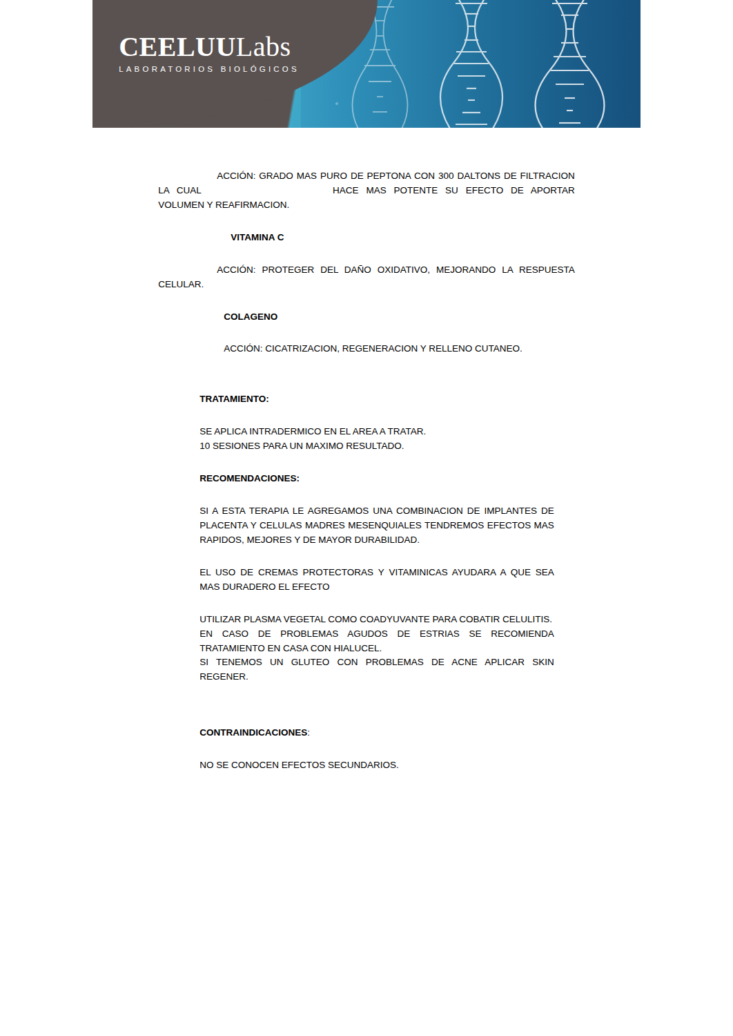CEELUULabs
LABORATORIOS BIOLÓGICOS
ACCIÓN: GRADO MAS PURO DE PEPTONA CON 300 DALTONS DE FILTRACION LA CUAL HACE MAS POTENTE SU EFECTO DE APORTAR VOLUMEN Y REAFIRMACION.
VITAMINA C
ACCIÓN: PROTEGER DEL DAÑO OXIDATIVO, MEJORANDO LA RESPUESTA CELULAR.
COLAGENO
ACCIÓN: CICATRIZACION, REGENERACION Y RELLENO CUTANEO.
TRATAMIENTO:
SE APLICA INTRADERMICO EN EL AREA A TRATAR.
10 SESIONES PARA UN MAXIMO RESULTADO.
RECOMENDACIONES:
SI A ESTA TERAPIA LE AGREGAMOS UNA COMBINACION DE IMPLANTES DE PLACENTA Y CELULAS MADRES MESENQUIALES TENDREMOS EFECTOS MAS RAPIDOS, MEJORES Y DE MAYOR DURABILIDAD.
EL USO DE CREMAS PROTECTORAS Y VITAMINICAS AYUDARA A QUE SEA MAS DURADERO EL EFECTO
UTILIZAR PLASMA VEGETAL COMO COADYUVANTE PARA COBATIR CELULITIS.
EN CASO DE PROBLEMAS AGUDOS DE ESTRIAS SE RECOMIENDA TRATAMIENTO EN CASA CON HIALUCEL.
SI TENEMOS UN GLUTEO CON PROBLEMAS DE ACNE APLICAR SKIN REGENER.
CONTRAINDICACIONES:
NO SE CONOCEN EFECTOS SECUNDARIOS.